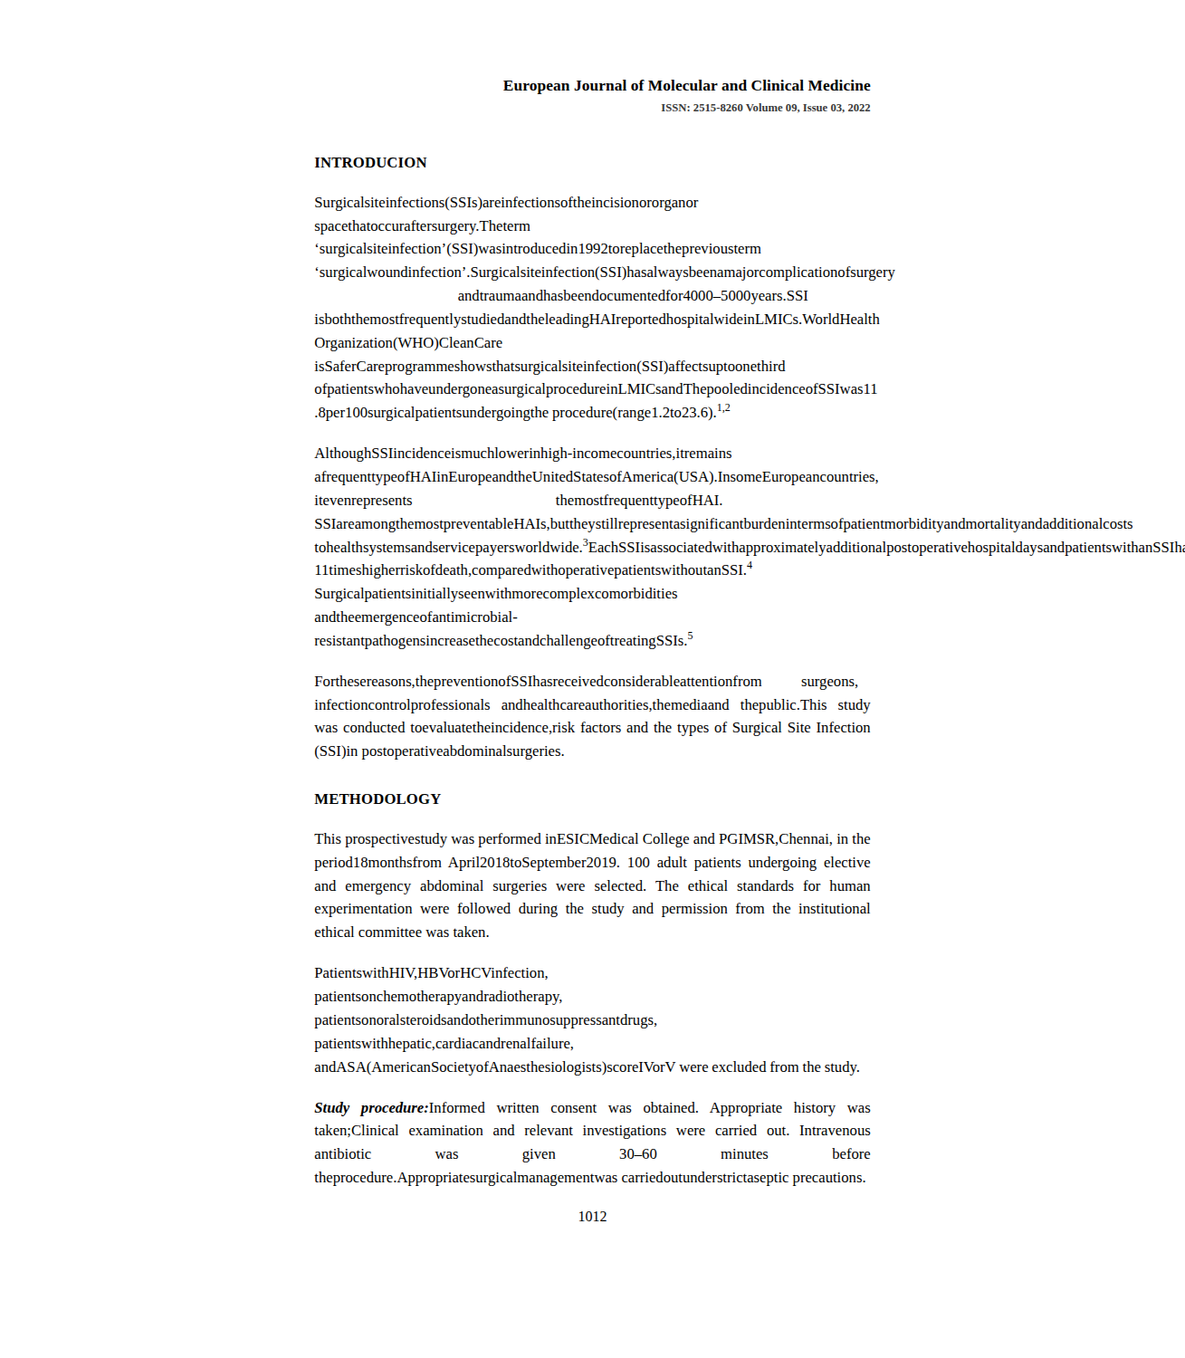European Journal of Molecular and Clinical Medicine
ISSN: 2515-8260 Volume 09, Issue 03, 2022
INTRODUCION
Surgicalsiteinfections(SSIs)areinfectionsoftheincisionororganor spacethatoccuraftersurgery.Theterm ‘surgicalsiteinfection’(SSI)wasintroducedin1992toreplacethepreviousterm ‘surgicalwoundinfection’.Surgicalsiteinfection(SSI)hasalwaysbeenamajorcomplicationofsurgery andtraumaandhasbeendocumentedfor4000–5000years.SSI isboththemostfrequentlystudiedandtheleadingHAIreportedhospitalwideinLMICs.WorldHealth Organization(WHO)CleanCare isSaferCareprogrammeshowsthatsurgicalsiteinfection(SSI)affectsuptoonethird ofpatientswhohaveundergoneasurgicalprocedureinLMICsandThepooledincidenceofSSIwas11 .8per100surgicalpatientsundergoingthe procedure(range1.2to23.6).1,2
AlthoughSSIincidenceismuchlowerinhigh-incomecountries,itremains afrequenttypeofHAIinEuropeandtheUnitedStatesofAmerica(USA).InsomeEuropeancountries, itevenrepresents themostfrequenttypeofHAI. SSIareamongthemostpreventableHAIs,buttheystillrepresentasignificantburdenintermsofpatientmorbidityandmortalityandadditionalcosts tohealthsystemsandservicepayersworldwide.3EachSSIisassociatedwithapproximatelyadditionalpostoperativehospitaldaysandpatientswithanSSIhavea2- 11timeshigherriskofdeath,comparedwithoperativepatientswithoutanSSI.4 Surgicalpatientsinitiallyseenwithmorecomplexcomorbidities andtheemergenceofantimicrobial- resistantpathogensincreasethecostandchallengeoftreatingSSIs.5
Forthesereasons,thepreventionofSSIhasreceivedconsiderableattentionfrom surgeons, infectioncontrolprofessionals andhealthcareauthorities,themediaand thepublic.This study was conducted toevaluatetheincidence,risk factors and the types of Surgical Site Infection (SSI)in postoperativeabdominalsurgeries.
METHODOLOGY
This prospectivestudy was performed inESICMedical College and PGIMSR,Chennai, in the period18monthsfrom April2018toSeptember2019. 100 adult patients undergoing elective and emergency abdominal surgeries were selected. The ethical standards for human experimentation were followed during the study and permission from the institutional ethical committee was taken.
PatientswithHIV,HBVorHCVinfection, patientsonchemotherapyandradiotherapy, patientsonoralsteroidsandotherimmunosuppressantdrugs, patientswithhepatic,cardiacandrenalfailure, andASA(AmericanSocietyofAnaesthesiologists)scoreIVorV were excluded from the study.
Study procedure: Informed written consent was obtained. Appropriate history was taken;Clinical examination and relevant investigations were carried out. Intravenous antibiotic was given 30–60 minutes before theprocedure.Appropriatesurgicalmanagementwas carriedoutunderstrictaseptic precautions.
1012